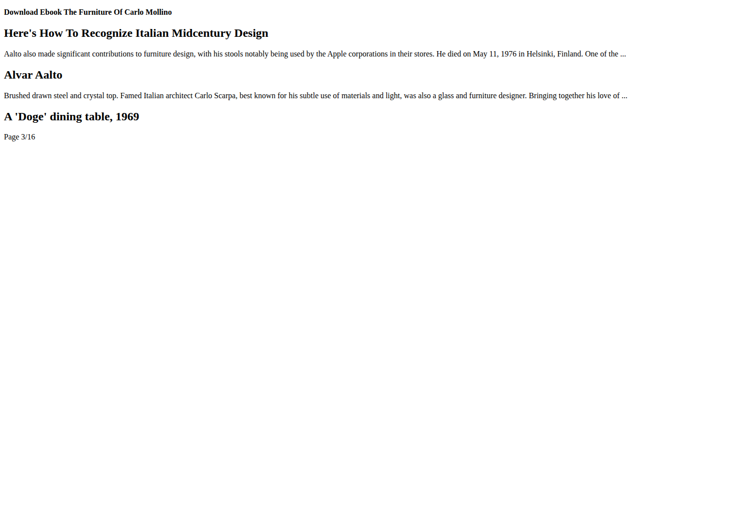Download Ebook The Furniture Of Carlo Mollino
Here's How To Recognize Italian Midcentury Design
Aalto also made significant contributions to furniture design, with his stools notably being used by the Apple corporations in their stores. He died on May 11, 1976 in Helsinki, Finland. One of the ...
Alvar Aalto
Brushed drawn steel and crystal top. Famed Italian architect Carlo Scarpa, best known for his subtle use of materials and light, was also a glass and furniture designer. Bringing together his love of ...
A 'Doge' dining table, 1969
Page 3/16